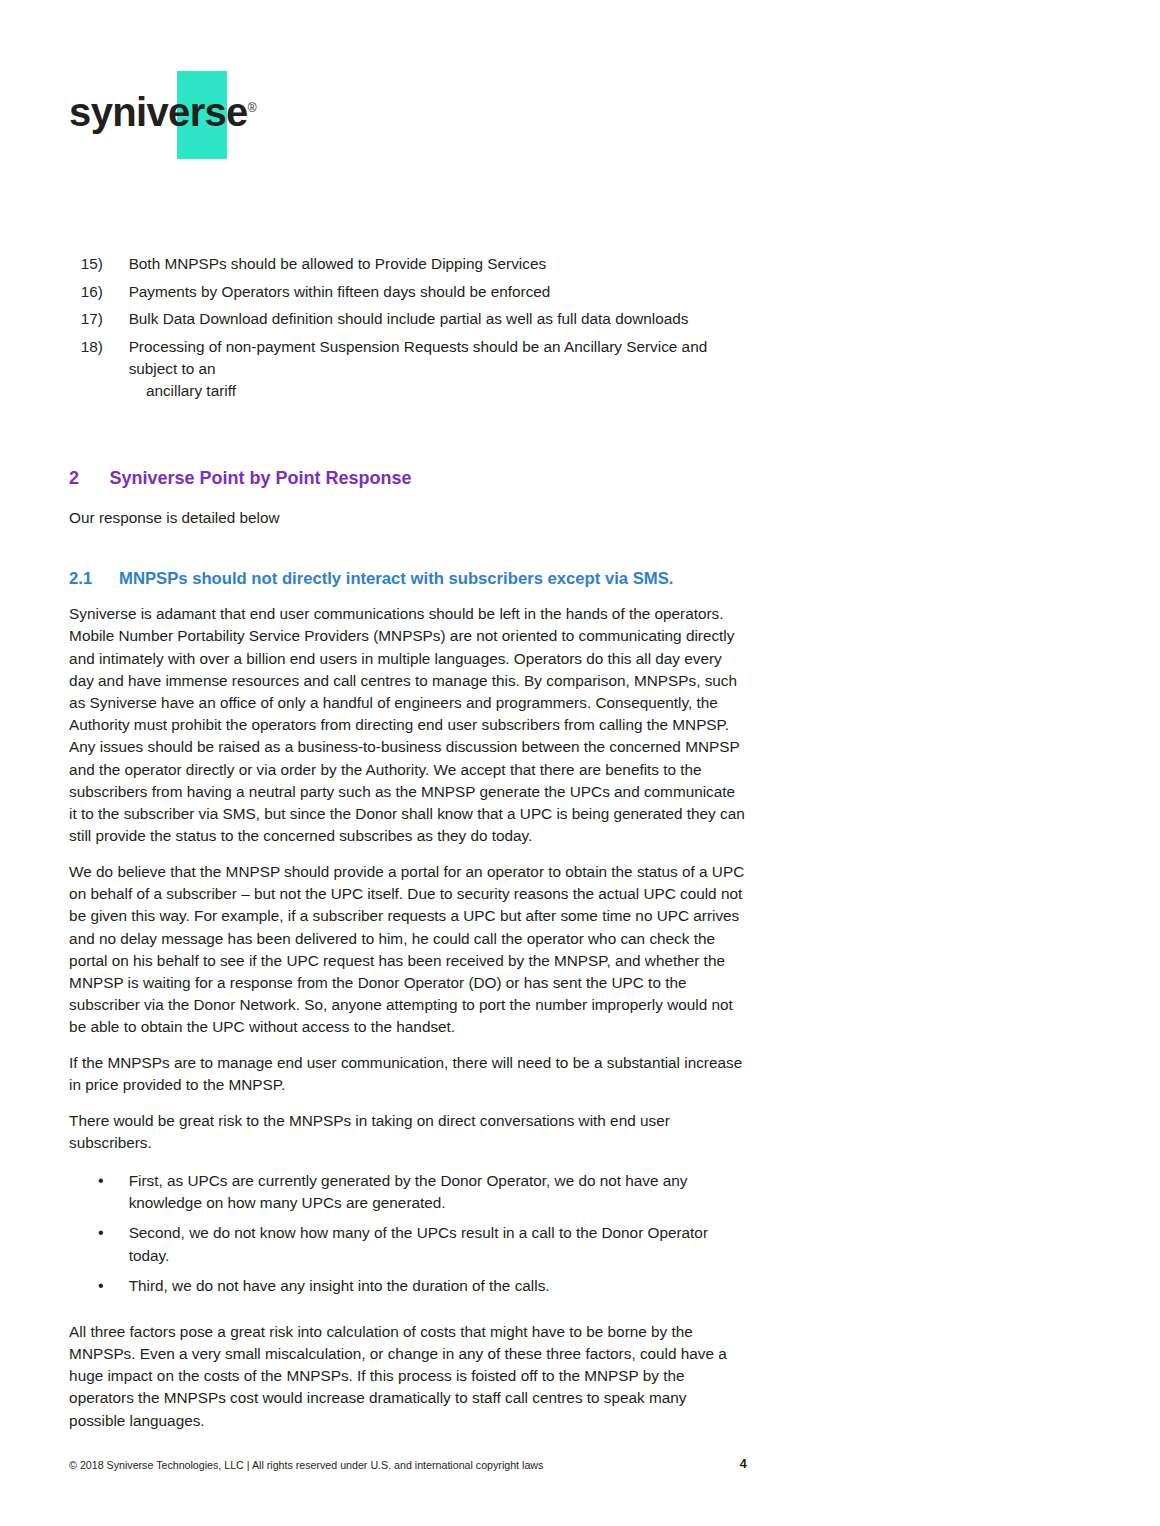syniverse®
15) Both MNPSPs should be allowed to Provide Dipping Services
16) Payments by Operators within fifteen days should be enforced
17) Bulk Data Download definition should include partial as well as full data downloads
18) Processing of non-payment Suspension Requests should be an Ancillary Service and subject to anancillary tariff
2 Syniverse Point by Point Response
Our response is detailed below
2.1 MNPSPs should not directly interact with subscribers except via SMS.
Syniverse is adamant that end user communications should be left in the hands of the operators. Mobile Number Portability Service Providers (MNPSPs) are not oriented to communicating directly and intimately with over a billion end users in multiple languages. Operators do this all day every day and have immense resources and call centres to manage this. By comparison, MNPSPs, such as Syniverse have an office of only a handful of engineers and programmers. Consequently, the Authority must prohibit the operators from directing end user subscribers from calling the MNPSP. Any issues should be raised as a business-to-business discussion between the concerned MNPSP and the operator directly or via order by the Authority. We accept that there are benefits to the subscribers from having a neutral party such as the MNPSP generate the UPCs and communicate it to the subscriber via SMS, but since the Donor shall know that a UPC is being generated they can still provide the status to the concerned subscribes as they do today.
We do believe that the MNPSP should provide a portal for an operator to obtain the status of a UPC on behalf of a subscriber – but not the UPC itself. Due to security reasons the actual UPC could not be given this way. For example, if a subscriber requests a UPC but after some time no UPC arrives and no delay message has been delivered to him, he could call the operator who can check the portal on his behalf to see if the UPC request has been received by the MNPSP, and whether the MNPSP is waiting for a response from the Donor Operator (DO) or has sent the UPC to the subscriber via the Donor Network. So, anyone attempting to port the number improperly would not be able to obtain the UPC without access to the handset.
If the MNPSPs are to manage end user communication, there will need to be a substantial increase in price provided to the MNPSP.
There would be great risk to the MNPSPs in taking on direct conversations with end user subscribers.
First, as UPCs are currently generated by the Donor Operator, we do not have any knowledge on how many UPCs are generated.
Second, we do not know how many of the UPCs result in a call to the Donor Operator today.
Third, we do not have any insight into the duration of the calls.
All three factors pose a great risk into calculation of costs that might have to be borne by the MNPSPs. Even a very small miscalculation, or change in any of these three factors, could have a huge impact on the costs of the MNPSPs. If this process is foisted off to the MNPSP by the operators the MNPSPs cost would increase dramatically to staff call centres to speak many possible languages.
© 2018 Syniverse Technologies, LLC | All rights reserved under U.S. and international copyright laws
4